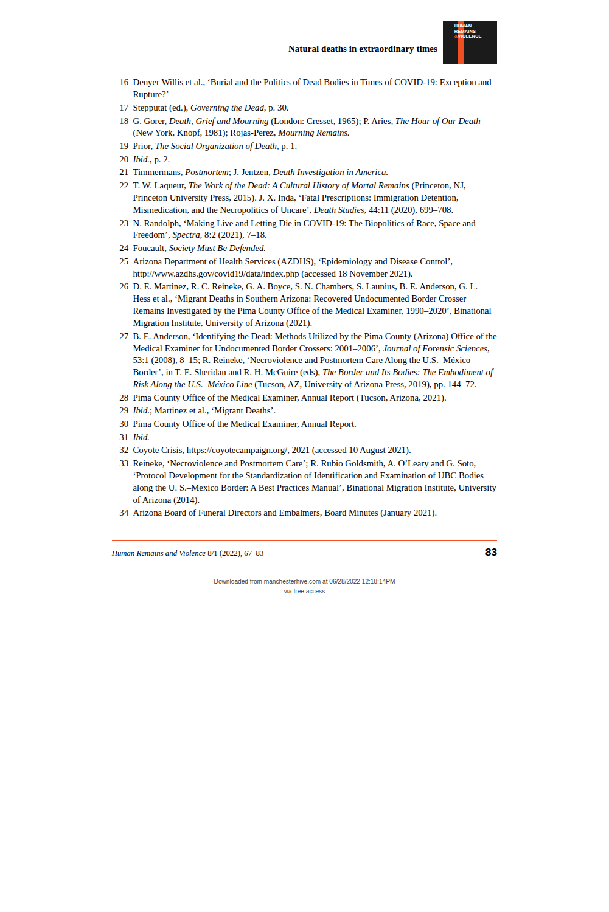Natural deaths in extraordinary times
Human
Remains
&Violence
16 Denyer Willis et al., ‘Burial and the Politics of Dead Bodies in Times of COVID-19: Exception and Rupture?’
17 Stepputat (ed.), Governing the Dead, p. 30.
18 G. Gorer, Death, Grief and Mourning (London: Cresset, 1965); P. Aries, The Hour of Our Death (New York, Knopf, 1981); Rojas-Perez, Mourning Remains.
19 Prior, The Social Organization of Death, p. 1.
20 Ibid., p. 2.
21 Timmermans, Postmortem; J. Jentzen, Death Investigation in America.
22 T. W. Laqueur, The Work of the Dead: A Cultural History of Mortal Remains (Princeton, NJ, Princeton University Press, 2015). J. X. Inda, ‘Fatal Prescriptions: Immigration Detention, Mismedication, and the Necropolitics of Uncare’, Death Studies, 44:11 (2020), 699–708.
23 N. Randolph, ‘Making Live and Letting Die in COVID-19: The Biopolitics of Race, Space and Freedom’, Spectra, 8:2 (2021), 7–18.
24 Foucault, Society Must Be Defended.
25 Arizona Department of Health Services (AZDHS), ‘Epidemiology and Disease Control’, http://www.azdhs.gov/covid19/data/index.php (accessed 18 November 2021).
26 D. E. Martinez, R. C. Reineke, G. A. Boyce, S. N. Chambers, S. Launius, B. E. Anderson, G. L. Hess et al., ‘Migrant Deaths in Southern Arizona: Recovered Undocumented Border Crosser Remains Investigated by the Pima County Office of the Medical Examiner, 1990–2020’, Binational Migration Institute, University of Arizona (2021).
27 B. E. Anderson, ‘Identifying the Dead: Methods Utilized by the Pima County (Arizona) Office of the Medical Examiner for Undocumented Border Crossers: 2001–2006’, Journal of Forensic Sciences, 53:1 (2008), 8–15; R. Reineke, ‘Necroviolence and Postmortem Care Along the U.S.–México Border’, in T. E. Sheridan and R. H. McGuire (eds), The Border and Its Bodies: The Embodiment of Risk Along the U.S.–México Line (Tucson, AZ, University of Arizona Press, 2019), pp. 144–72.
28 Pima County Office of the Medical Examiner, Annual Report (Tucson, Arizona, 2021).
29 Ibid.; Martinez et al., ‘Migrant Deaths’.
30 Pima County Office of the Medical Examiner, Annual Report.
31 Ibid.
32 Coyote Crisis, https://coyotecampaign.org/, 2021 (accessed 10 August 2021).
33 Reineke, ‘Necroviolence and Postmortem Care’; R. Rubio Goldsmith, A. O’Leary and G. Soto, ‘Protocol Development for the Standardization of Identification and Examination of UBC Bodies along the U. S.–Mexico Border: A Best Practices Manual’, Binational Migration Institute, University of Arizona (2014).
34 Arizona Board of Funeral Directors and Embalmers, Board Minutes (January 2021).
Human Remains and Violence 8/1 (2022), 67–83
83
Downloaded from manchesterhive.com at 06/28/2022 12:18:14PM
via free access